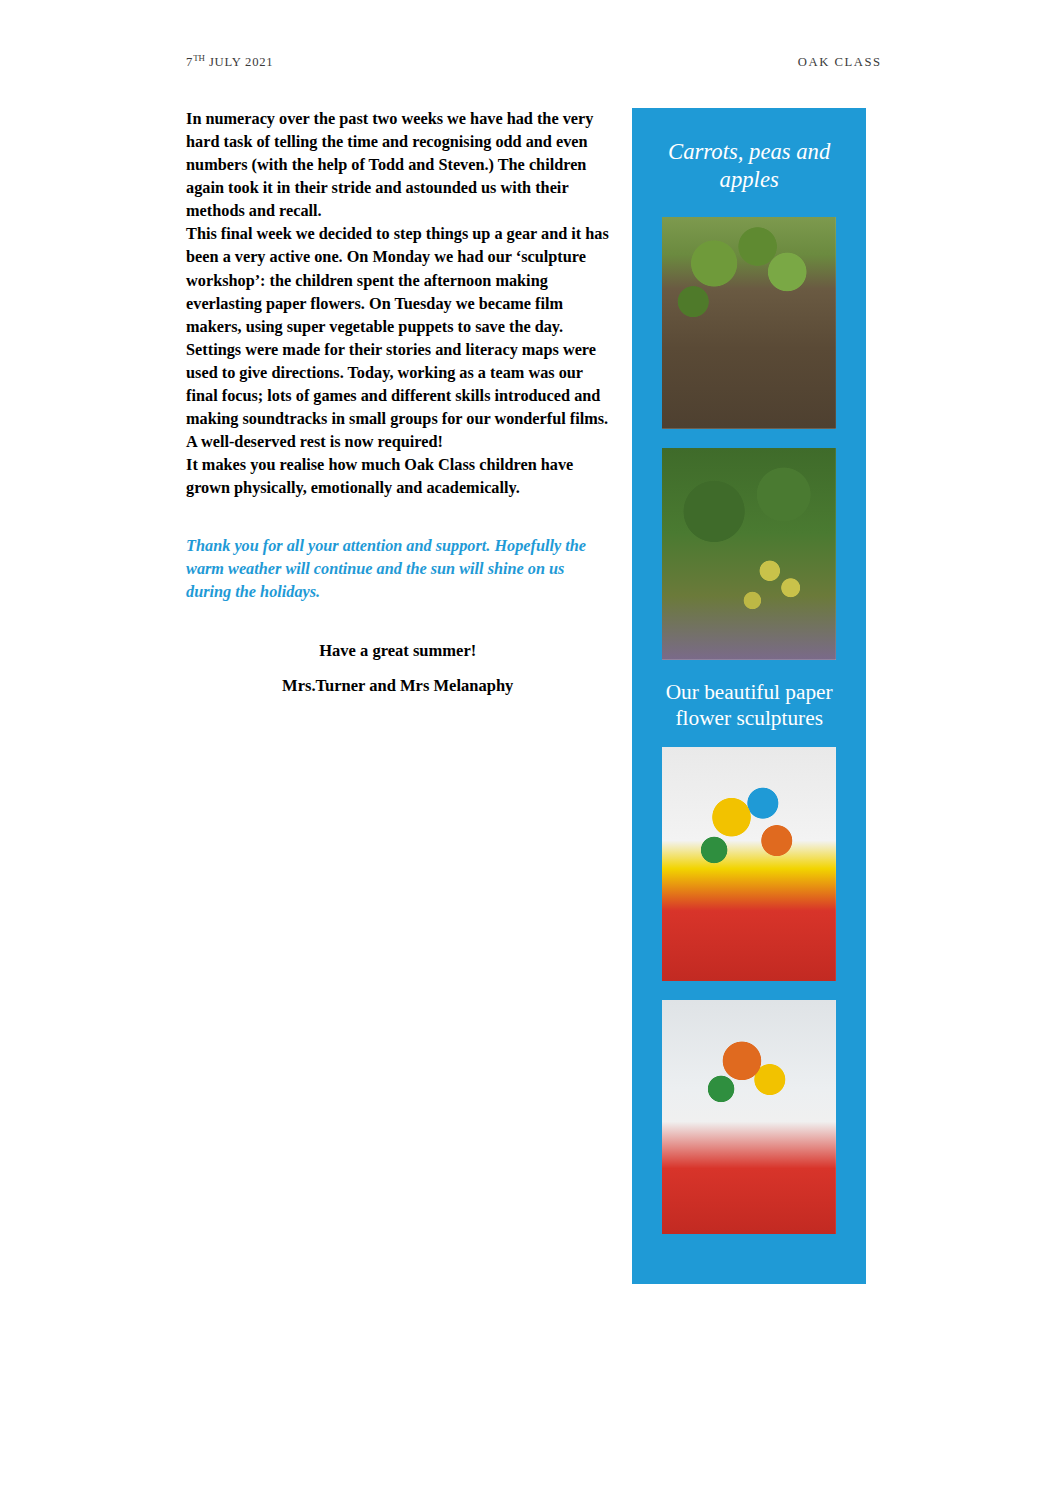7TH JULY 2021
OAK CLASS
In numeracy over the past two weeks we have had the very hard task of telling the time and recognising odd and even numbers (with the help of Todd and Steven.) The children again took it in their stride and astounded us with their methods and recall.
This final week we decided to step things up a gear and it has been a very active one. On Monday we had our ‘sculpture workshop’: the children spent the afternoon making everlasting paper flowers. On Tuesday we became film makers, using super vegetable puppets to save the day. Settings were made for their stories and literacy maps were used to give directions. Today, working as a team was our final focus; lots of games and different skills introduced and making soundtracks in small groups for our wonderful films. A well-deserved rest is now required!
It makes you realise how much Oak Class children have grown physically, emotionally and academically.
Thank you for all your attention and support. Hopefully the warm weather will continue and the sun will shine on us during the holidays.
Have a great summer! Mrs.Turner and Mrs Melanaphy
Carrots, peas and apples
Our beautiful paper flower sculptures